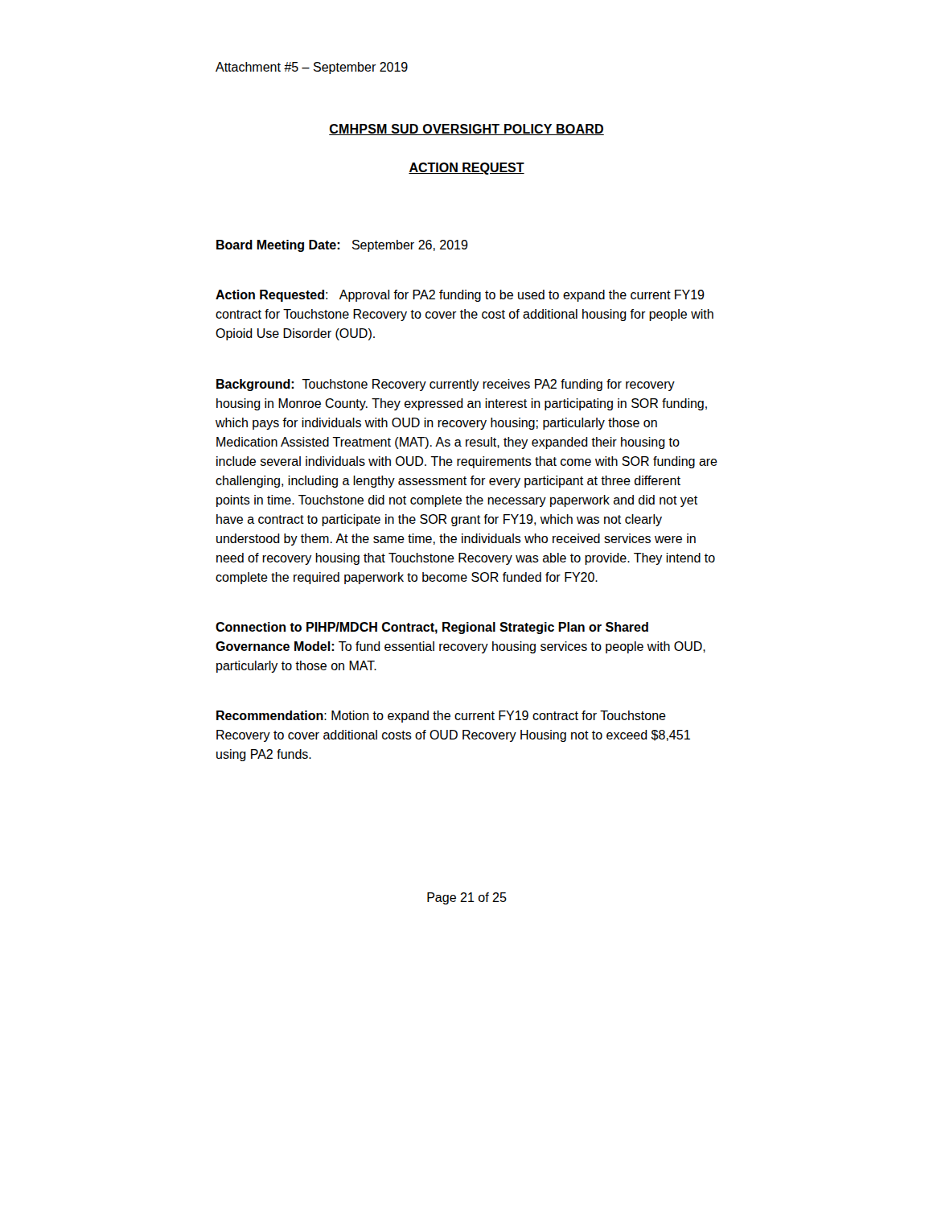Attachment #5 – September 2019
CMHPSM SUD OVERSIGHT POLICY BOARD
ACTION REQUEST
Board Meeting Date: September 26, 2019
Action Requested: Approval for PA2 funding to be used to expand the current FY19 contract for Touchstone Recovery to cover the cost of additional housing for people with Opioid Use Disorder (OUD).
Background: Touchstone Recovery currently receives PA2 funding for recovery housing in Monroe County. They expressed an interest in participating in SOR funding, which pays for individuals with OUD in recovery housing; particularly those on Medication Assisted Treatment (MAT). As a result, they expanded their housing to include several individuals with OUD. The requirements that come with SOR funding are challenging, including a lengthy assessment for every participant at three different points in time. Touchstone did not complete the necessary paperwork and did not yet have a contract to participate in the SOR grant for FY19, which was not clearly understood by them. At the same time, the individuals who received services were in need of recovery housing that Touchstone Recovery was able to provide. They intend to complete the required paperwork to become SOR funded for FY20.
Connection to PIHP/MDCH Contract, Regional Strategic Plan or Shared Governance Model: To fund essential recovery housing services to people with OUD, particularly to those on MAT.
Recommendation: Motion to expand the current FY19 contract for Touchstone Recovery to cover additional costs of OUD Recovery Housing not to exceed $8,451 using PA2 funds.
Page 21 of 25